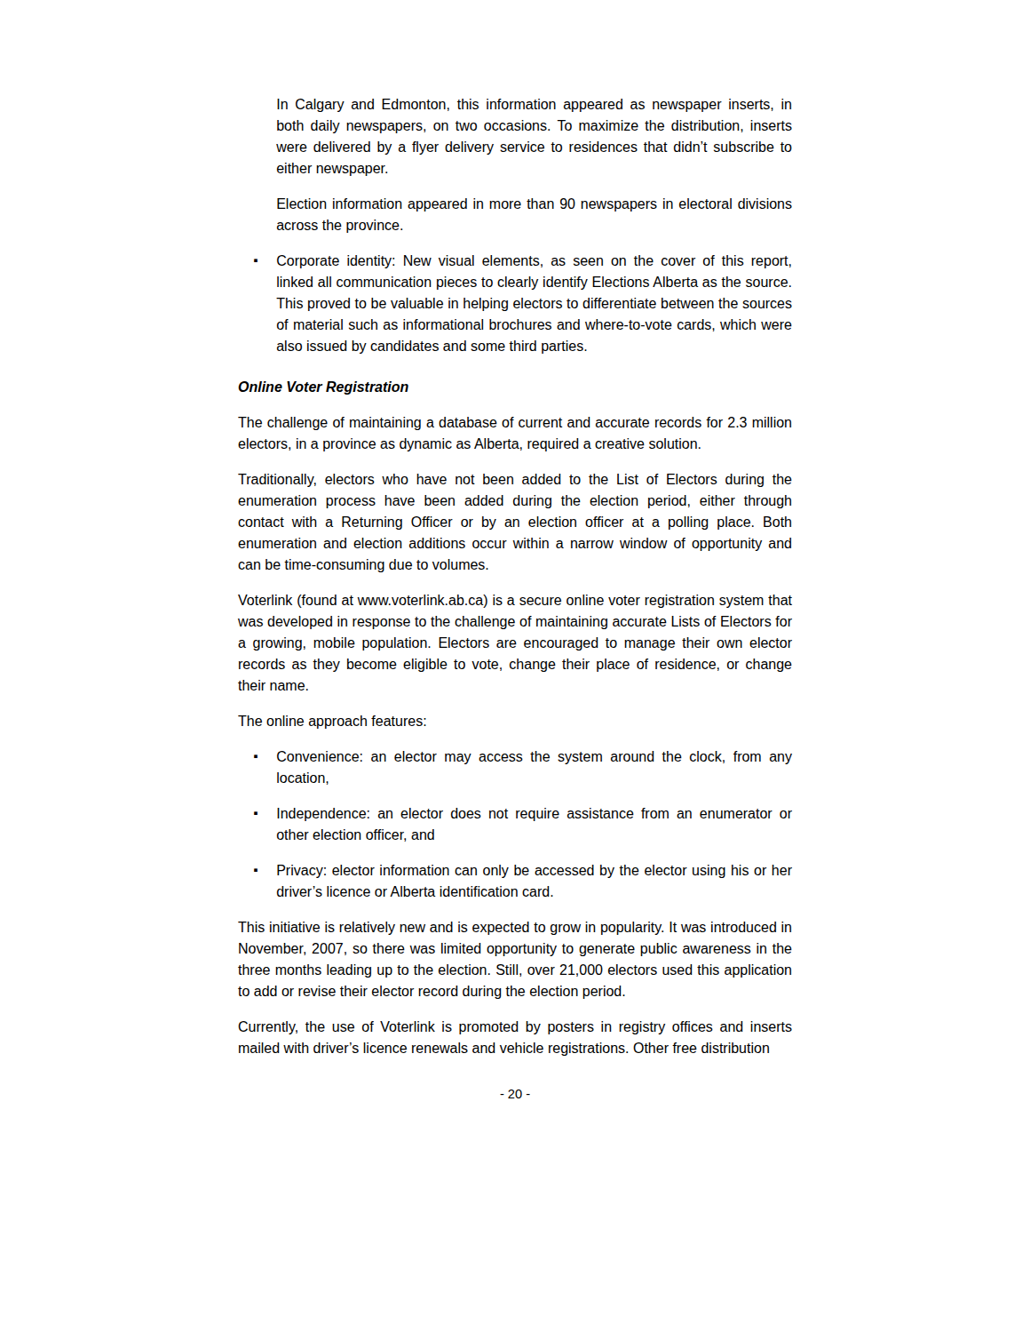In Calgary and Edmonton, this information appeared as newspaper inserts, in both daily newspapers, on two occasions. To maximize the distribution, inserts were delivered by a flyer delivery service to residences that didn’t subscribe to either newspaper.
Election information appeared in more than 90 newspapers in electoral divisions across the province.
Corporate identity: New visual elements, as seen on the cover of this report, linked all communication pieces to clearly identify Elections Alberta as the source. This proved to be valuable in helping electors to differentiate between the sources of material such as informational brochures and where-to-vote cards, which were also issued by candidates and some third parties.
Online Voter Registration
The challenge of maintaining a database of current and accurate records for 2.3 million electors, in a province as dynamic as Alberta, required a creative solution.
Traditionally, electors who have not been added to the List of Electors during the enumeration process have been added during the election period, either through contact with a Returning Officer or by an election officer at a polling place. Both enumeration and election additions occur within a narrow window of opportunity and can be time-consuming due to volumes.
Voterlink (found at www.voterlink.ab.ca) is a secure online voter registration system that was developed in response to the challenge of maintaining accurate Lists of Electors for a growing, mobile population. Electors are encouraged to manage their own elector records as they become eligible to vote, change their place of residence, or change their name.
The online approach features:
Convenience: an elector may access the system around the clock, from any location,
Independence: an elector does not require assistance from an enumerator or other election officer, and
Privacy: elector information can only be accessed by the elector using his or her driver’s licence or Alberta identification card.
This initiative is relatively new and is expected to grow in popularity. It was introduced in November, 2007, so there was limited opportunity to generate public awareness in the three months leading up to the election. Still, over 21,000 electors used this application to add or revise their elector record during the election period.
Currently, the use of Voterlink is promoted by posters in registry offices and inserts mailed with driver’s licence renewals and vehicle registrations. Other free distribution
- 20 -